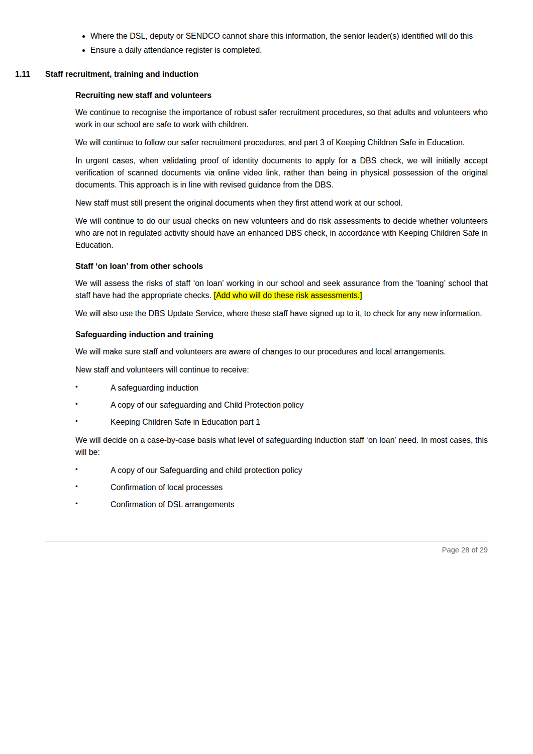Where the DSL, deputy or SENDCO cannot share this information, the senior leader(s) identified will do this
Ensure a daily attendance register is completed.
1.11 Staff recruitment, training and induction
Recruiting new staff and volunteers
We continue to recognise the importance of robust safer recruitment procedures, so that adults and volunteers who work in our school are safe to work with children.
We will continue to follow our safer recruitment procedures, and part 3 of Keeping Children Safe in Education.
In urgent cases, when validating proof of identity documents to apply for a DBS check, we will initially accept verification of scanned documents via online video link, rather than being in physical possession of the original documents. This approach is in line with revised guidance from the DBS.
New staff must still present the original documents when they first attend work at our school.
We will continue to do our usual checks on new volunteers and do risk assessments to decide whether volunteers who are not in regulated activity should have an enhanced DBS check, in accordance with Keeping Children Safe in Education.
Staff ‘on loan’ from other schools
We will assess the risks of staff ‘on loan’ working in our school and seek assurance from the ‘loaning’ school that staff have had the appropriate checks. [Add who will do these risk assessments.]
We will also use the DBS Update Service, where these staff have signed up to it, to check for any new information.
Safeguarding induction and training
We will make sure staff and volunteers are aware of changes to our procedures and local arrangements.
New staff and volunteers will continue to receive:
A safeguarding induction
A copy of our safeguarding and Child Protection policy
Keeping Children Safe in Education part 1
We will decide on a case-by-case basis what level of safeguarding induction staff ‘on loan’ need. In most cases, this will be:
A copy of our Safeguarding and child protection policy
Confirmation of local processes
Confirmation of DSL arrangements
Page 28 of 29